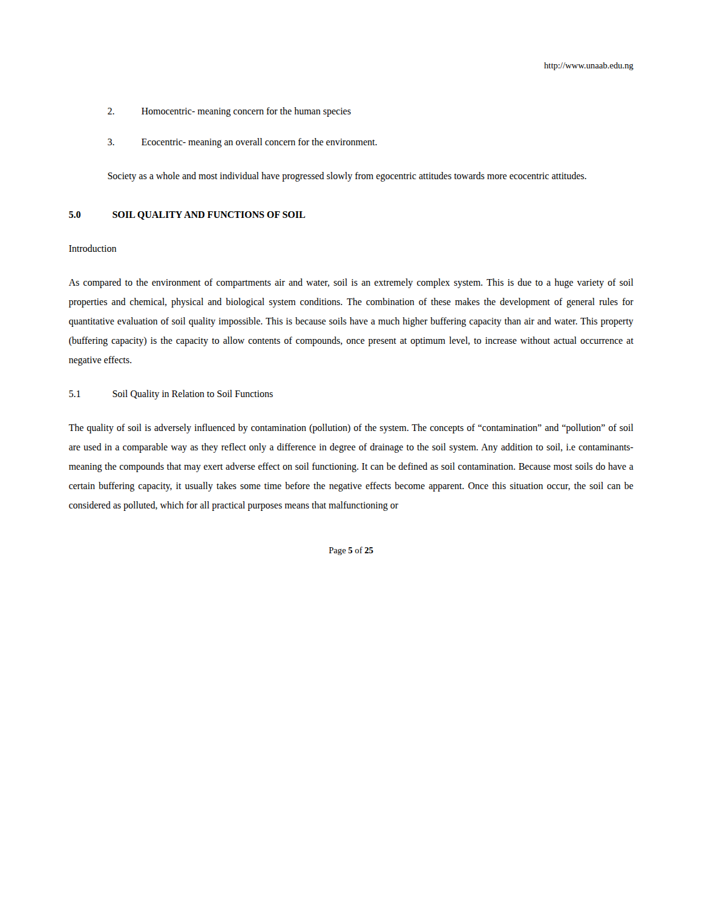http://www.unaab.edu.ng
2. Homocentric- meaning concern for the human species
3. Ecocentric- meaning an overall concern for the environment.
Society as a whole and most individual have progressed slowly from egocentric attitudes towards more ecocentric attitudes.
5.0 SOIL QUALITY AND FUNCTIONS OF SOIL
Introduction
As compared to the environment of compartments air and water, soil is an extremely complex system. This is due to a huge variety of soil properties and chemical, physical and biological system conditions. The combination of these makes the development of general rules for quantitative evaluation of soil quality impossible. This is because soils have a much higher buffering capacity than air and water. This property (buffering capacity) is the capacity to allow contents of compounds, once present at optimum level, to increase without actual occurrence at negative effects.
5.1 Soil Quality in Relation to Soil Functions
The quality of soil is adversely influenced by contamination (pollution) of the system. The concepts of “contamination” and “pollution” of soil are used in a comparable way as they reflect only a difference in degree of drainage to the soil system. Any addition to soil, i.e contaminants- meaning the compounds that may exert adverse effect on soil functioning. It can be defined as soil contamination. Because most soils do have a certain buffering capacity, it usually takes some time before the negative effects become apparent. Once this situation occur, the soil can be considered as polluted, which for all practical purposes means that malfunctioning or
Page 5 of 25